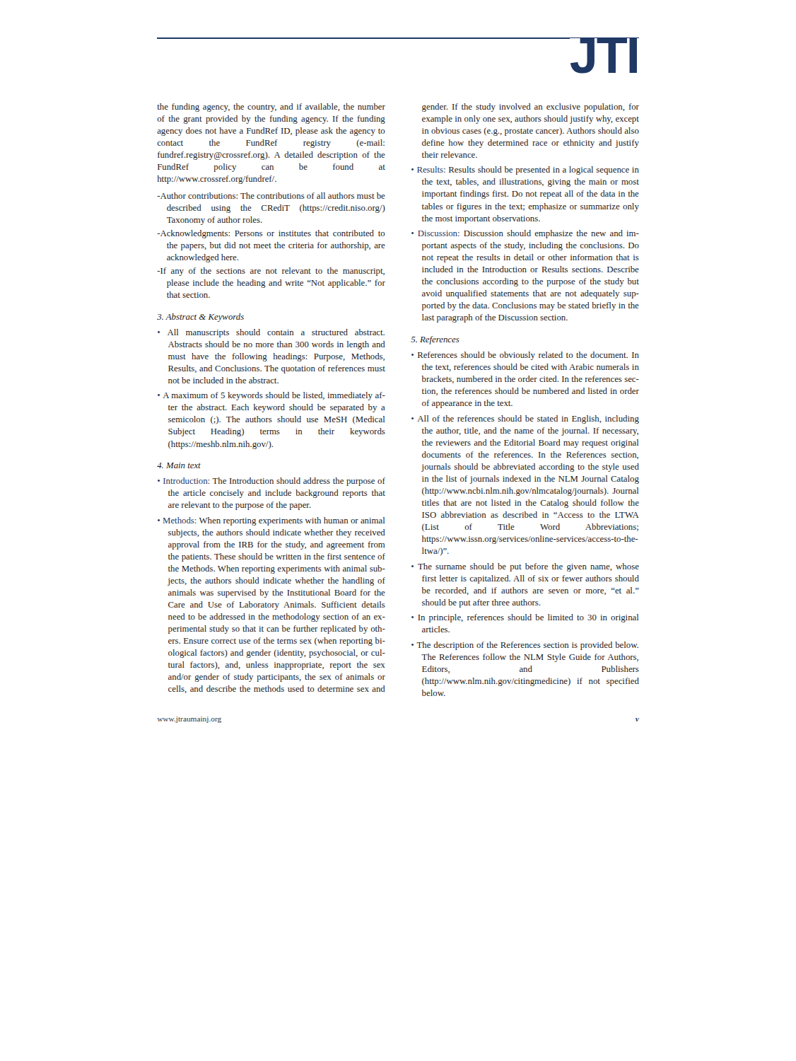JTI
the funding agency, the country, and if available, the number of the grant provided by the funding agency. If the funding agency does not have a FundRef ID, please ask the agency to contact the FundRef registry (e-mail: fundref.registry@crossref.org). A detailed description of the FundRef policy can be found at http://www.crossref.org/fundref/.
-Author contributions: The contributions of all authors must be described using the CRediT (https://credit.niso.org/) Taxonomy of author roles.
-Acknowledgments: Persons or institutes that contributed to the papers, but did not meet the criteria for authorship, are acknowledged here.
-If any of the sections are not relevant to the manuscript, please include the heading and write “Not applicable.” for that section.
3. Abstract & Keywords
All manuscripts should contain a structured abstract. Abstracts should be no more than 300 words in length and must have the following headings: Purpose, Methods, Results, and Conclusions. The quotation of references must not be included in the abstract.
A maximum of 5 keywords should be listed, immediately after the abstract. Each keyword should be separated by a semicolon (;). The authors should use MeSH (Medical Subject Heading) terms in their keywords (https://meshb.nlm.nih.gov/).
4. Main text
Introduction: The Introduction should address the purpose of the article concisely and include background reports that are relevant to the purpose of the paper.
Methods: When reporting experiments with human or animal subjects, the authors should indicate whether they received approval from the IRB for the study, and agreement from the patients. These should be written in the first sentence of the Methods. When reporting experiments with animal subjects, the authors should indicate whether the handling of animals was supervised by the Institutional Board for the Care and Use of Laboratory Animals. Sufficient details need to be addressed in the methodology section of an experimental study so that it can be further replicated by others. Ensure correct use of the terms sex (when reporting biological factors) and gender (identity, psychosocial, or cultural factors), and, unless inappropriate, report the sex and/or gender of study participants, the sex of animals or cells, and describe the methods used to determine sex and gender. If the study involved an exclusive population, for example in only one sex, authors should justify why, except in obvious cases (e.g., prostate cancer). Authors should also define how they determined race or ethnicity and justify their relevance.
Results: Results should be presented in a logical sequence in the text, tables, and illustrations, giving the main or most important findings first. Do not repeat all of the data in the tables or figures in the text; emphasize or summarize only the most important observations.
Discussion: Discussion should emphasize the new and important aspects of the study, including the conclusions. Do not repeat the results in detail or other information that is included in the Introduction or Results sections. Describe the conclusions according to the purpose of the study but avoid unqualified statements that are not adequately supported by the data. Conclusions may be stated briefly in the last paragraph of the Discussion section.
5. References
References should be obviously related to the document. In the text, references should be cited with Arabic numerals in brackets, numbered in the order cited. In the references section, the references should be numbered and listed in order of appearance in the text.
All of the references should be stated in English, including the author, title, and the name of the journal. If necessary, the reviewers and the Editorial Board may request original documents of the references. In the References section, journals should be abbreviated according to the style used in the list of journals indexed in the NLM Journal Catalog (http://www.ncbi.nlm.nih.gov/nlmcatalog/journals). Journal titles that are not listed in the Catalog should follow the ISO abbreviation as described in “Access to the LTWA (List of Title Word Abbreviations; https://www.issn.org/services/online-services/access-to-the-ltwa/)”.
The surname should be put before the given name, whose first letter is capitalized. All of six or fewer authors should be recorded, and if authors are seven or more, “et al.” should be put after three authors.
In principle, references should be limited to 30 in original articles.
The description of the References section is provided below. The References follow the NLM Style Guide for Authors, Editors, and Publishers (http://www.nlm.nih.gov/citingmedicine) if not specified below.
www.jtraumainj.org v